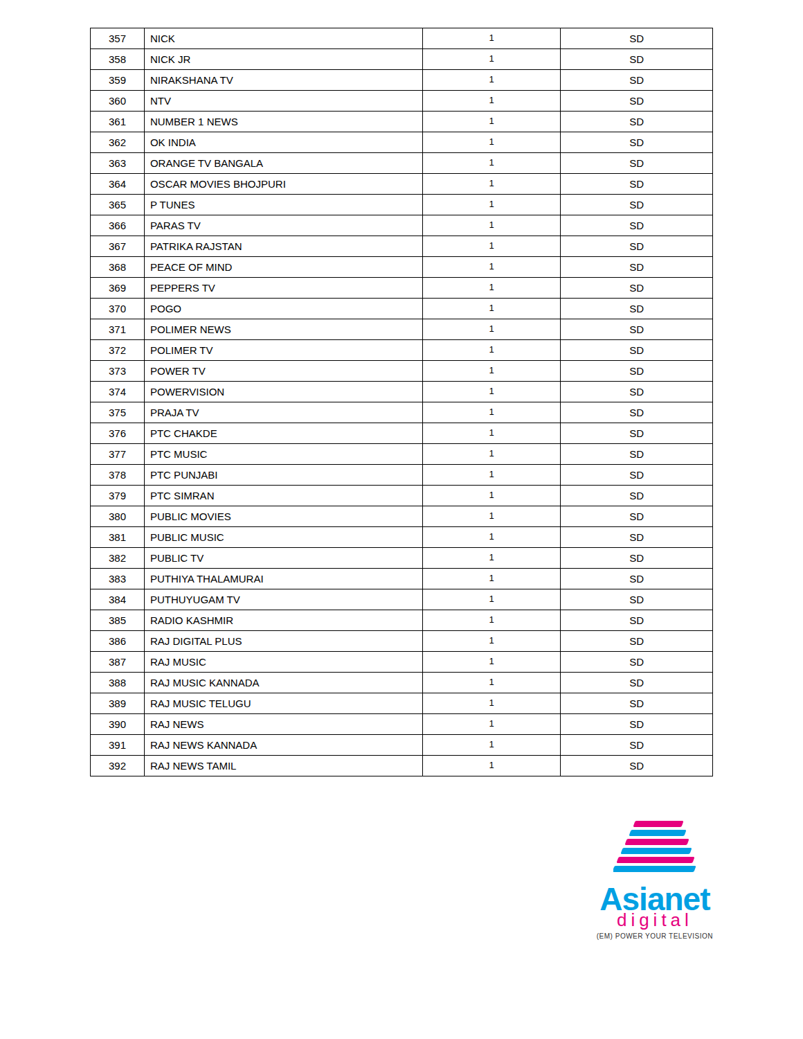| 357 | NICK | 1 | SD |
| 358 | NICK JR | 1 | SD |
| 359 | NIRAKSHANA TV | 1 | SD |
| 360 | NTV | 1 | SD |
| 361 | NUMBER 1 NEWS | 1 | SD |
| 362 | OK INDIA | 1 | SD |
| 363 | ORANGE TV BANGALA | 1 | SD |
| 364 | OSCAR MOVIES BHOJPURI | 1 | SD |
| 365 | P TUNES | 1 | SD |
| 366 | PARAS TV | 1 | SD |
| 367 | PATRIKA RAJSTAN | 1 | SD |
| 368 | PEACE OF MIND | 1 | SD |
| 369 | PEPPERS TV | 1 | SD |
| 370 | POGO | 1 | SD |
| 371 | POLIMER NEWS | 1 | SD |
| 372 | POLIMER TV | 1 | SD |
| 373 | POWER TV | 1 | SD |
| 374 | POWERVISION | 1 | SD |
| 375 | PRAJA TV | 1 | SD |
| 376 | PTC CHAKDE | 1 | SD |
| 377 | PTC MUSIC | 1 | SD |
| 378 | PTC PUNJABI | 1 | SD |
| 379 | PTC SIMRAN | 1 | SD |
| 380 | PUBLIC MOVIES | 1 | SD |
| 381 | PUBLIC MUSIC | 1 | SD |
| 382 | PUBLIC TV | 1 | SD |
| 383 | PUTHIYA THALAMURAI | 1 | SD |
| 384 | PUTHUYUGAM TV | 1 | SD |
| 385 | RADIO KASHMIR | 1 | SD |
| 386 | RAJ DIGITAL PLUS | 1 | SD |
| 387 | RAJ MUSIC | 1 | SD |
| 388 | RAJ MUSIC KANNADA | 1 | SD |
| 389 | RAJ MUSIC TELUGU | 1 | SD |
| 390 | RAJ NEWS | 1 | SD |
| 391 | RAJ NEWS KANNADA | 1 | SD |
| 392 | RAJ NEWS TAMIL | 1 | SD |
Asianet
digital
(EM) POWER YOUR TELEVISION